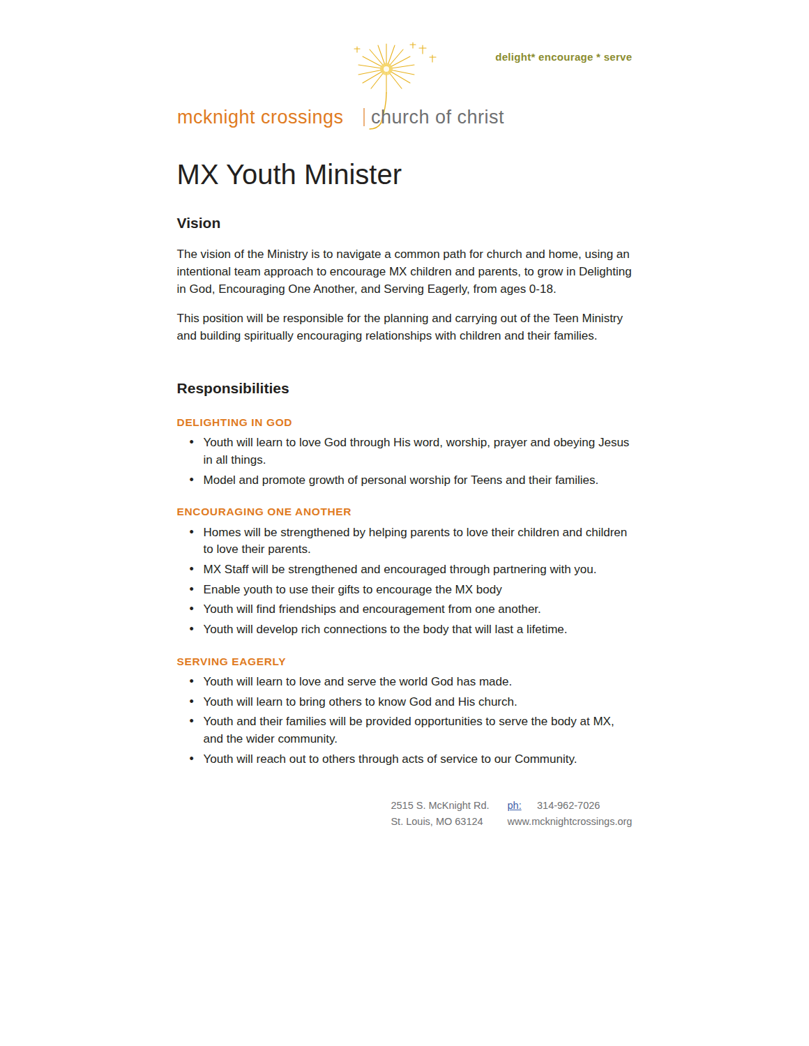delight* encourage * serve
mcknight crossings church of christ
MX Youth Minister
Vision
The vision of the Ministry is to navigate a common path for church and home, using an intentional team approach to encourage MX children and parents, to grow in Delighting in God, Encouraging One Another, and Serving Eagerly, from ages 0-18.
This position will be responsible for the planning and carrying out of the Teen Ministry and building spiritually encouraging relationships with children and their families.
Responsibilities
Delighting in God
Youth will learn to love God through His word, worship, prayer and obeying Jesus in all things.
Model and promote growth of personal worship for Teens and their families.
Encouraging One Another
Homes will be strengthened by helping parents to love their children and children to love their parents.
MX Staff will be strengthened and encouraged through partnering with you.
Enable youth to use their gifts to encourage the MX body
Youth will find friendships and encouragement from one another.
Youth will develop rich connections to the body that will last a lifetime.
Serving Eagerly
Youth will learn to love and serve the world God has made.
Youth will learn to bring others to know God and His church.
Youth and their families will be provided opportunities to serve the body at MX, and the wider community.
Youth will reach out to others through acts of service to our Community.
| 2515 S. McKnight Rd. | ph: | 314-962-7026 |
| St. Louis, MO 63124 | www.mcknightcrossings.org |